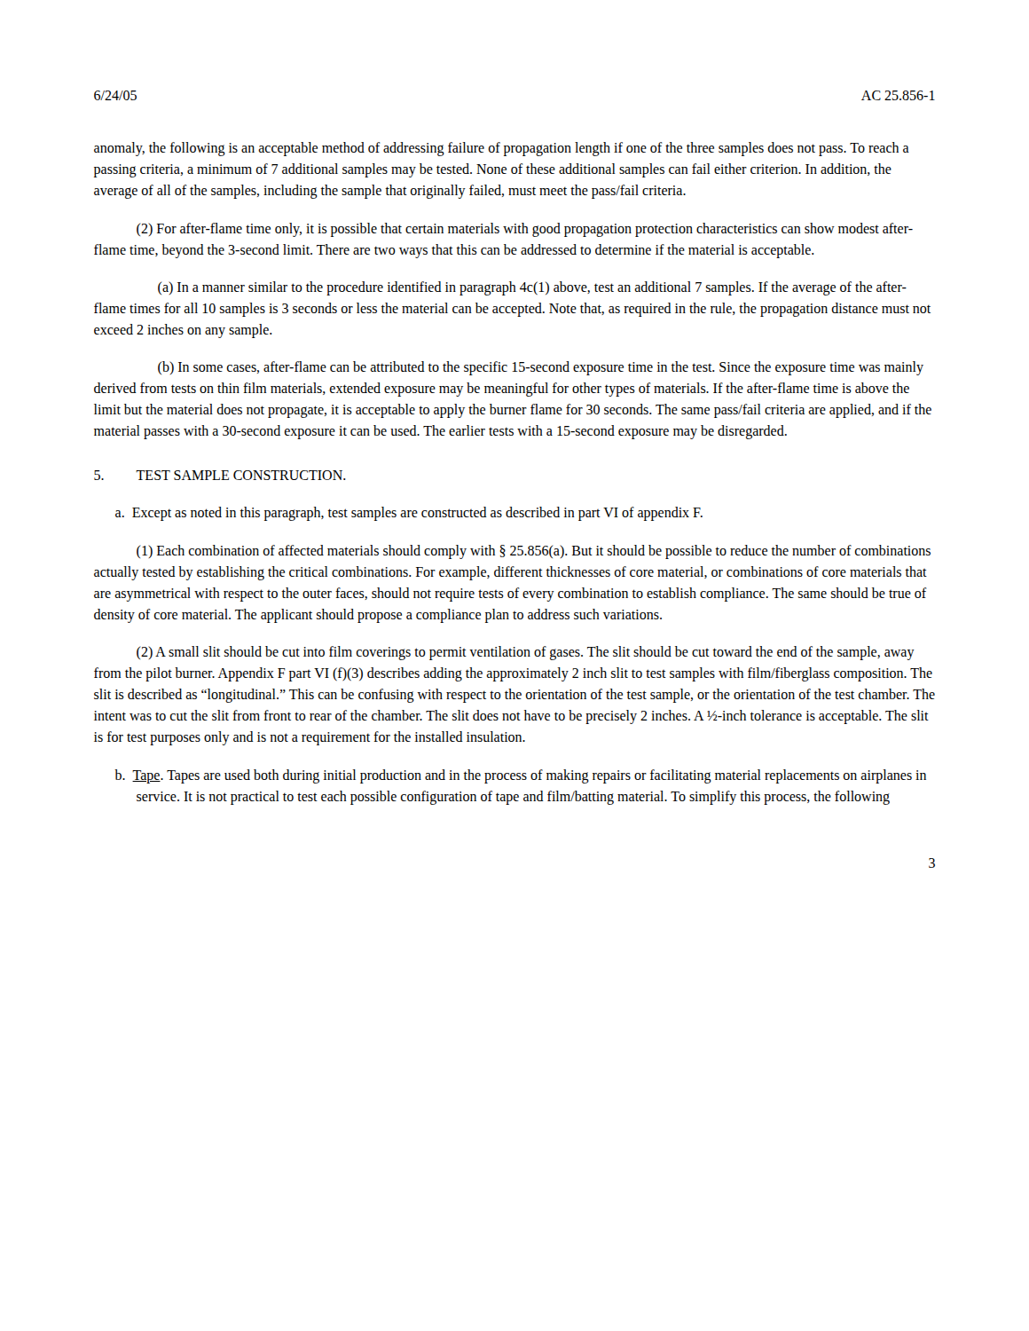6/24/05 AC 25.856-1
anomaly, the following is an acceptable method of addressing failure of propagation length if one of the three samples does not pass. To reach a passing criteria, a minimum of 7 additional samples may be tested. None of these additional samples can fail either criterion. In addition, the average of all of the samples, including the sample that originally failed, must meet the pass/fail criteria.
(2) For after-flame time only, it is possible that certain materials with good propagation protection characteristics can show modest after-flame time, beyond the 3-second limit. There are two ways that this can be addressed to determine if the material is acceptable.
(a) In a manner similar to the procedure identified in paragraph 4c(1) above, test an additional 7 samples. If the average of the after-flame times for all 10 samples is 3 seconds or less the material can be accepted. Note that, as required in the rule, the propagation distance must not exceed 2 inches on any sample.
(b) In some cases, after-flame can be attributed to the specific 15-second exposure time in the test. Since the exposure time was mainly derived from tests on thin film materials, extended exposure may be meaningful for other types of materials. If the after-flame time is above the limit but the material does not propagate, it is acceptable to apply the burner flame for 30 seconds. The same pass/fail criteria are applied, and if the material passes with a 30-second exposure it can be used. The earlier tests with a 15-second exposure may be disregarded.
5. TEST SAMPLE CONSTRUCTION.
a. Except as noted in this paragraph, test samples are constructed as described in part VI of appendix F.
(1) Each combination of affected materials should comply with § 25.856(a). But it should be possible to reduce the number of combinations actually tested by establishing the critical combinations. For example, different thicknesses of core material, or combinations of core materials that are asymmetrical with respect to the outer faces, should not require tests of every combination to establish compliance. The same should be true of density of core material. The applicant should propose a compliance plan to address such variations.
(2) A small slit should be cut into film coverings to permit ventilation of gases. The slit should be cut toward the end of the sample, away from the pilot burner. Appendix F part VI (f)(3) describes adding the approximately 2 inch slit to test samples with film/fiberglass composition. The slit is described as “longitudinal.” This can be confusing with respect to the orientation of the test sample, or the orientation of the test chamber. The intent was to cut the slit from front to rear of the chamber. The slit does not have to be precisely 2 inches. A ½-inch tolerance is acceptable. The slit is for test purposes only and is not a requirement for the installed insulation.
b. Tape. Tapes are used both during initial production and in the process of making repairs or facilitating material replacements on airplanes in service. It is not practical to test each possible configuration of tape and film/batting material. To simplify this process, the following
3